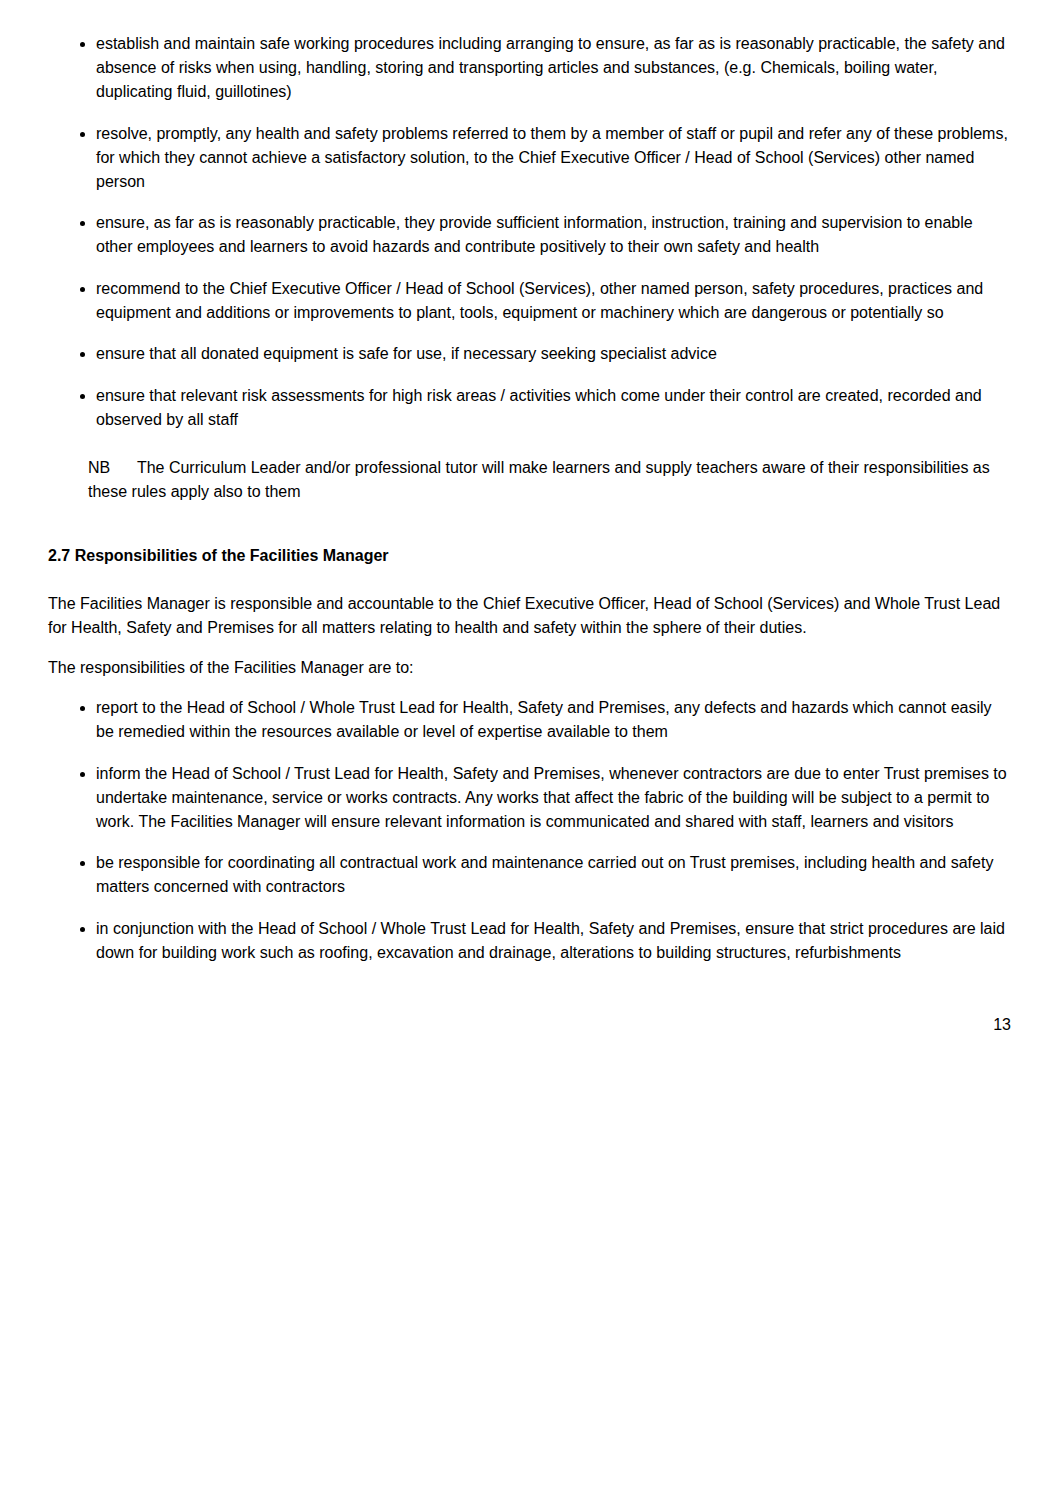establish and maintain safe working procedures including arranging to ensure, as far as is reasonably practicable, the safety and absence of risks when using, handling, storing and transporting articles and substances, (e.g. Chemicals, boiling water, duplicating fluid, guillotines)
resolve, promptly, any health and safety problems referred to them by a member of staff or pupil and refer any of these problems, for which they cannot achieve a satisfactory solution, to the Chief Executive Officer / Head of School (Services) other named person
ensure, as far as is reasonably practicable, they provide sufficient information, instruction, training and supervision to enable other employees and learners to avoid hazards and contribute positively to their own safety and health
recommend to the Chief Executive Officer / Head of School (Services), other named person, safety procedures, practices and equipment and additions or improvements to plant, tools, equipment or machinery which are dangerous or potentially so
ensure that all donated equipment is safe for use, if necessary seeking specialist advice
ensure that relevant risk assessments for high risk areas / activities which come under their control are created, recorded and observed by all staff
NB The Curriculum Leader and/or professional tutor will make learners and supply teachers aware of their responsibilities as these rules apply also to them
2.7 Responsibilities of the Facilities Manager
The Facilities Manager is responsible and accountable to the Chief Executive Officer, Head of School (Services) and Whole Trust Lead for Health, Safety and Premises for all matters relating to health and safety within the sphere of their duties.
The responsibilities of the Facilities Manager are to:
report to the Head of School / Whole Trust Lead for Health, Safety and Premises, any defects and hazards which cannot easily be remedied within the resources available or level of expertise available to them
inform the Head of School / Trust Lead for Health, Safety and Premises, whenever contractors are due to enter Trust premises to undertake maintenance, service or works contracts. Any works that affect the fabric of the building will be subject to a permit to work. The Facilities Manager will ensure relevant information is communicated and shared with staff, learners and visitors
be responsible for coordinating all contractual work and maintenance carried out on Trust premises, including health and safety matters concerned with contractors
in conjunction with the Head of School / Whole Trust Lead for Health, Safety and Premises, ensure that strict procedures are laid down for building work such as roofing, excavation and drainage, alterations to building structures, refurbishments
13